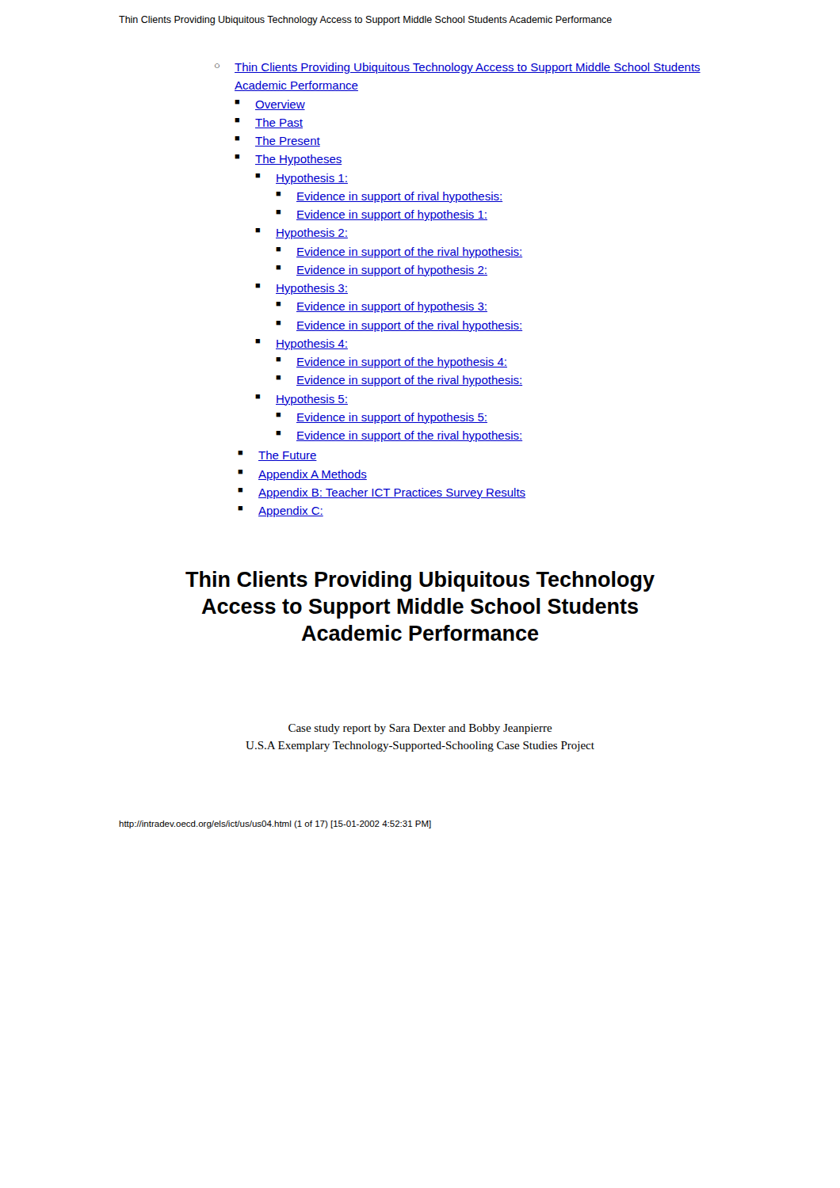Thin Clients Providing Ubiquitous Technology Access to Support Middle School Students Academic Performance
Thin Clients Providing Ubiquitous Technology Access to Support Middle School Students Academic Performance
Overview
The Past
The Present
The Hypotheses
Hypothesis 1:
Evidence in support of rival hypothesis:
Evidence in support of hypothesis 1:
Hypothesis 2:
Evidence in support of the rival hypothesis:
Evidence in support of hypothesis 2:
Hypothesis 3:
Evidence in support of hypothesis 3:
Evidence in support of the rival hypothesis:
Hypothesis 4:
Evidence in support of the hypothesis 4:
Evidence in support of the rival hypothesis:
Hypothesis 5:
Evidence in support of hypothesis 5:
Evidence in support of the rival hypothesis:
The Future
Appendix A Methods
Appendix B: Teacher ICT Practices Survey Results
Appendix C:
Thin Clients Providing Ubiquitous Technology Access to Support Middle School Students Academic Performance
Case study report by Sara Dexter and Bobby Jeanpierre
U.S.A Exemplary Technology-Supported-Schooling Case Studies Project
http://intradev.oecd.org/els/ict/us/us04.html (1 of 17) [15-01-2002 4:52:31 PM]